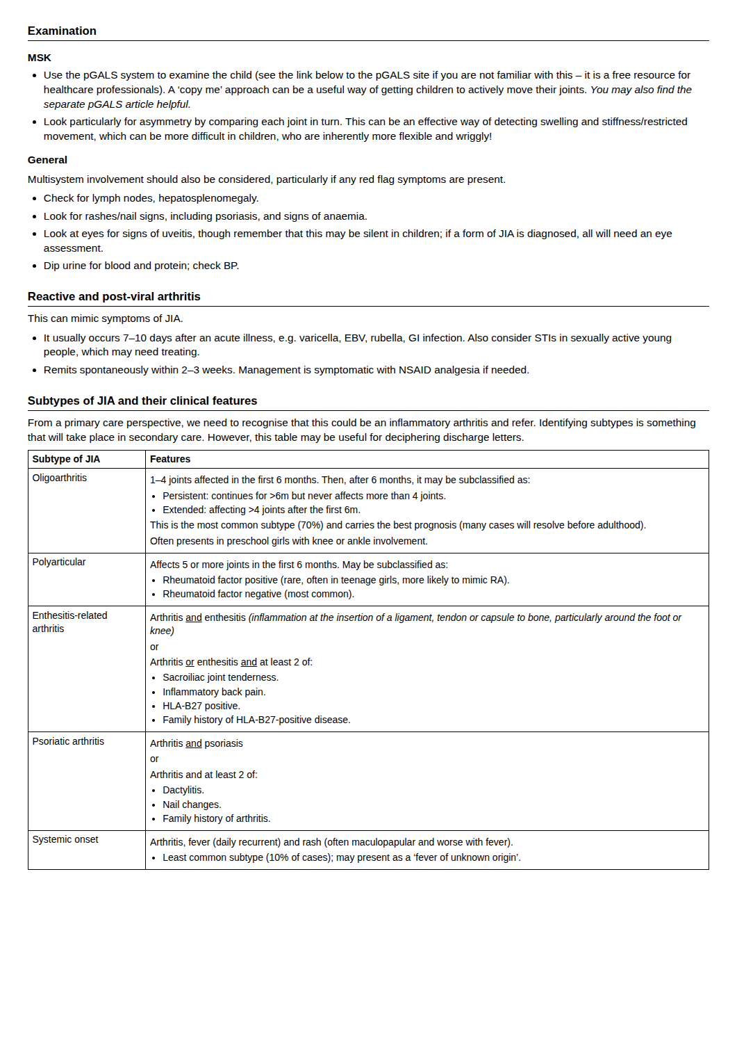Examination
MSK
Use the pGALS system to examine the child (see the link below to the pGALS site if you are not familiar with this – it is a free resource for healthcare professionals). A ‘copy me’ approach can be a useful way of getting children to actively move their joints. You may also find the separate pGALS article helpful.
Look particularly for asymmetry by comparing each joint in turn. This can be an effective way of detecting swelling and stiffness/restricted movement, which can be more difficult in children, who are inherently more flexible and wriggly!
General
Multisystem involvement should also be considered, particularly if any red flag symptoms are present.
Check for lymph nodes, hepatosplenomegaly.
Look for rashes/nail signs, including psoriasis, and signs of anaemia.
Look at eyes for signs of uveitis, though remember that this may be silent in children; if a form of JIA is diagnosed, all will need an eye assessment.
Dip urine for blood and protein; check BP.
Reactive and post-viral arthritis
This can mimic symptoms of JIA.
It usually occurs 7–10 days after an acute illness, e.g. varicella, EBV, rubella, GI infection. Also consider STIs in sexually active young people, which may need treating.
Remits spontaneously within 2–3 weeks. Management is symptomatic with NSAID analgesia if needed.
Subtypes of JIA and their clinical features
From a primary care perspective, we need to recognise that this could be an inflammatory arthritis and refer. Identifying subtypes is something that will take place in secondary care. However, this table may be useful for deciphering discharge letters.
| Subtype of JIA | Features |
| --- | --- |
| Oligoarthritis | 1–4 joints affected in the first 6 months. Then, after 6 months, it may be subclassified as: Persistent: continues for >6m but never affects more than 4 joints. Extended: affecting >4 joints after the first 6m. This is the most common subtype (70%) and carries the best prognosis (many cases will resolve before adulthood). Often presents in preschool girls with knee or ankle involvement. |
| Polyarticular | Affects 5 or more joints in the first 6 months. May be subclassified as: Rheumatoid factor positive (rare, often in teenage girls, more likely to mimic RA). Rheumatoid factor negative (most common). |
| Enthesitis-related arthritis | Arthritis and enthesitis (inflammation at the insertion of a ligament, tendon or capsule to bone, particularly around the foot or knee) or Arthritis or enthesitis and at least 2 of: Sacroiliac joint tenderness. Inflammatory back pain. HLA-B27 positive. Family history of HLA-B27-positive disease. |
| Psoriatic arthritis | Arthritis and psoriasis or Arthritis and at least 2 of: Dactylitis. Nail changes. Family history of arthritis. |
| Systemic onset | Arthritis, fever (daily recurrent) and rash (often maculopapular and worse with fever). Least common subtype (10% of cases); may present as a ‘fever of unknown origin’. |